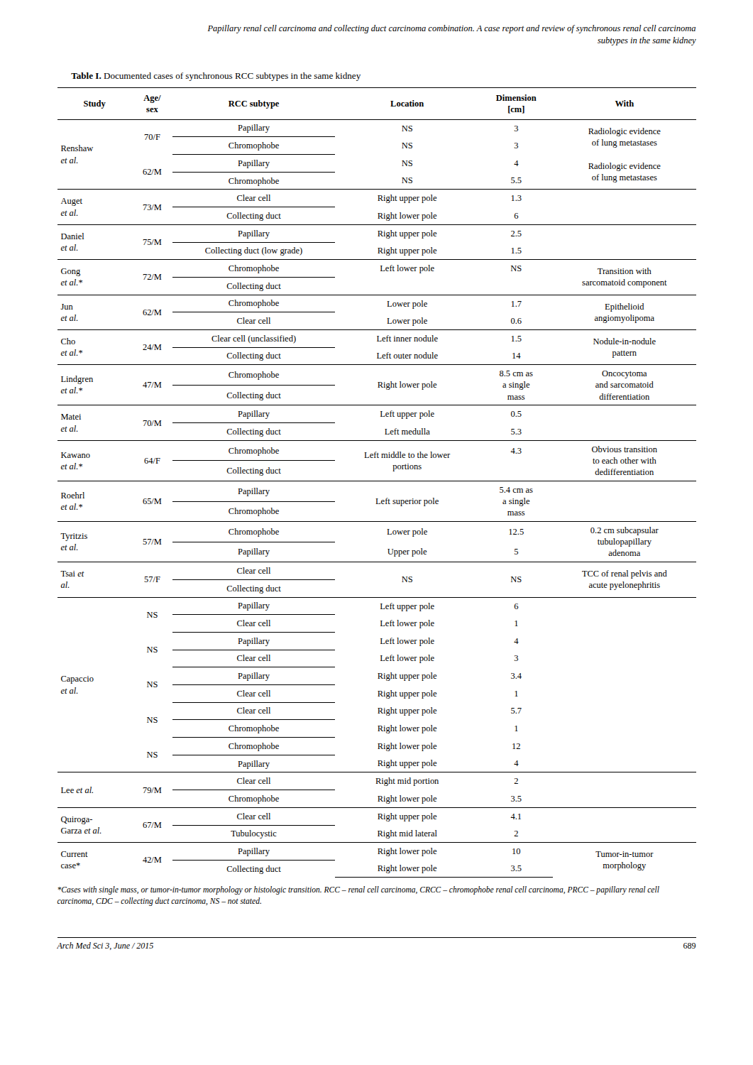Papillary renal cell carcinoma and collecting duct carcinoma combination. A case report and review of synchronous renal cell carcinoma
subtypes in the same kidney
Table I. Documented cases of synchronous RCC subtypes in the same kidney
| Study | Age/ sex | RCC subtype | Location | Dimension [cm] | With |
| --- | --- | --- | --- | --- | --- |
| Renshaw et al. | 70/F | Papillary | NS | 3 | Radiologic evidence of lung metastases |
| Chromophobe | NS | 3 |
| 62/M | Papillary | NS | 4 | Radiologic evidence of lung metastases |
| Chromophobe | NS | 5.5 |
| Auget et al. | 73/M | Clear cell | Right upper pole | 1.3 | |
| Collecting duct | Right lower pole | 6 |
| Daniel et al. | 75/M | Papillary | Right upper pole | 2.5 | |
| Collecting duct (low grade) | Right upper pole | 1.5 |
| Gong et al. * | 72/M | Chromophobe | Left lower pole | NS | Transition with sarcomatoid component |
| Collecting duct | | |
| Jun et al. | 62/M | Chromophobe | Lower pole | 1.7 | Epithelioid angiomyolipoma |
| Clear cell | Lower pole | 0.6 |
| Cho et al. * | 24/M | Clear cell (unclassified) | Left inner nodule | 1.5 | Nodule-in-nodule pattern |
| Collecting duct | Left outer nodule | 14 |
| Lindgren et al. * | 47/M | Chromophobe | Right lower pole | 8.5 cm as a single mass | Oncocytoma and sarcomatoid differentiation |
| Collecting duct |
| Matei et al. | 70/M | Papillary | Left upper pole | 0.5 | |
| Collecting duct | Left medulla | 5.3 |
| Kawano et al. * | 64/F | Chromophobe | Left middle to the lower portions | 4.3 | Obvious transition to each other with dedifferentiation |
| Collecting duct | |
| Roehrl et al. * | 65/M | Papillary | Left superior pole | 5.4 cm as a single mass | |
| Chromophobe |
| Tyritzis et al. | 57/M | Chromophobe | Lower pole | 12.5 | 0.2 cm subcapsular tubulopapillary adenoma |
| Papillary | Upper pole | 5 |
| Tsai et al. | 57/F | Clear cell | NS | NS | TCC of renal pelvis and acute pyelonephritis |
| Collecting duct |
| Capaccio et al. | NS | Papillary | Left upper pole | 6 | |
| Clear cell | Left lower pole | 1 |
| NS | Papillary | Left lower pole | 4 | |
| Clear cell | Left lower pole | 3 |
| NS | Papillary | Right upper pole | 3.4 | |
| Clear cell | Right upper pole | 1 |
| NS | Clear cell | Right upper pole | 5.7 | |
| Chromophobe | Right lower pole | 1 |
| NS | Chromophobe | Right lower pole | 12 | |
| Papillary | Right upper pole | 4 |
| Lee et al. | 79/M | Clear cell | Right mid portion | 2 | |
| Chromophobe | Right lower pole | 3.5 |
| Quiroga- Garza et al. | 67/M | Clear cell | Right upper pole | 4.1 | |
| Tubulocystic | Right mid lateral | 2 |
| Current case* | 42/M | Papillary | Right lower pole | 10 | Tumor-in-tumor morphology |
| Collecting duct | Right lower pole | 3.5 |
*Cases with single mass, or tumor-in-tumor morphology or histologic transition. RCC – renal cell carcinoma, CRCC – chromophobe renal cell carcinoma, PRCC – papillary renal cell carcinoma, CDC – collecting duct carcinoma, NS – not stated.
Arch Med Sci 3, June / 2015 689